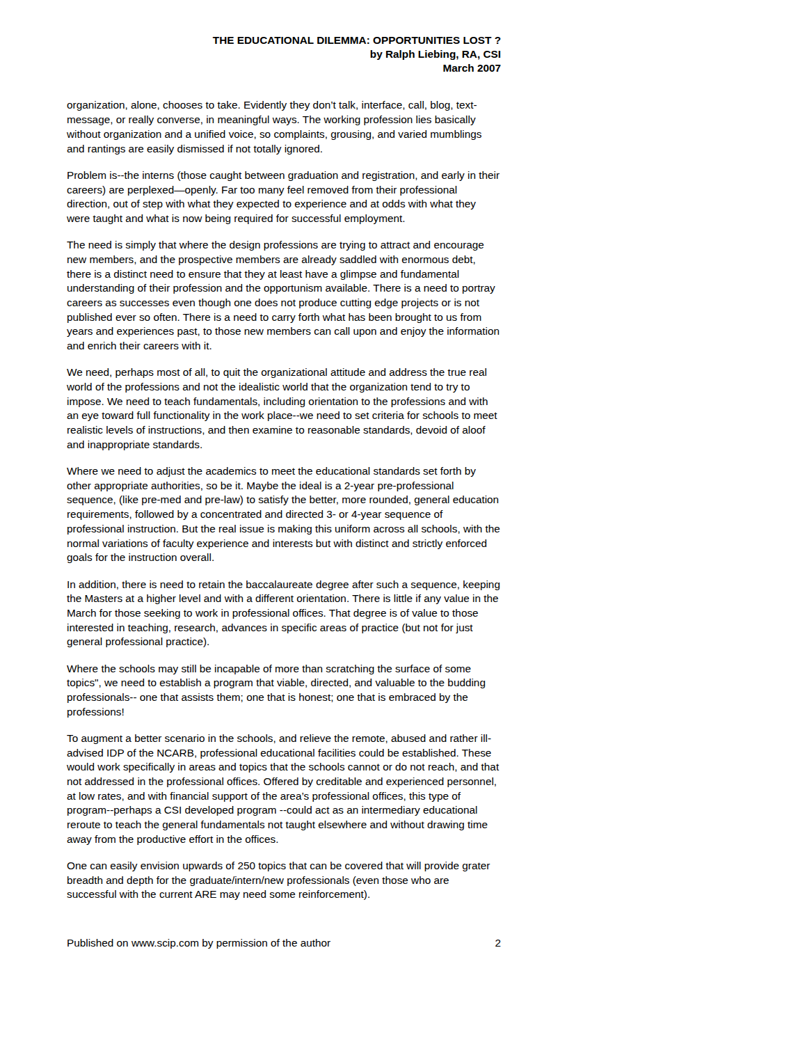THE EDUCATIONAL DILEMMA: OPPORTUNITIES LOST ? by Ralph Liebing, RA, CSI March 2007
organization, alone, chooses to take. Evidently they don’t talk, interface, call, blog, text-message, or really converse, in meaningful ways. The working profession lies basically without organization and a unified voice, so complaints, grousing, and varied mumblings and rantings are easily dismissed if not totally ignored.
Problem is--the interns (those caught between graduation and registration, and early in their careers) are perplexed—openly. Far too many feel removed from their professional direction, out of step with what they expected to experience and at odds with what they were taught and what is now being required for successful employment.
The need is simply that where the design professions are trying to attract and encourage new members, and the prospective members are already saddled with enormous debt, there is a distinct need to ensure that they at least have a glimpse and fundamental understanding of their profession and the opportunism available. There is a need to portray careers as successes even though one does not produce cutting edge projects or is not published ever so often. There is a need to carry forth what has been brought to us from years and experiences past, to those new members can call upon and enjoy the information and enrich their careers with it.
We need, perhaps most of all, to quit the organizational attitude and address the true real world of the professions and not the idealistic world that the organization tend to try to impose. We need to teach fundamentals, including orientation to the professions and with an eye toward full functionality in the work place--we need to set criteria for schools to meet realistic levels of instructions, and then examine to reasonable standards, devoid of aloof and inappropriate standards.
Where we need to adjust the academics to meet the educational standards set forth by other appropriate authorities, so be it. Maybe the ideal is a 2-year pre-professional sequence, (like pre-med and pre-law) to satisfy the better, more rounded, general education requirements, followed by a concentrated and directed 3- or 4-year sequence of professional instruction. But the real issue is making this uniform across all schools, with the normal variations of faculty experience and interests but with distinct and strictly enforced goals for the instruction overall.
In addition, there is need to retain the baccalaureate degree after such a sequence, keeping the Masters at a higher level and with a different orientation. There is little if any value in the March for those seeking to work in professional offices. That degree is of value to those interested in teaching, research, advances in specific areas of practice (but not for just general professional practice).
Where the schools may still be incapable of more than scratching the surface of some topics", we need to establish a program that viable, directed, and valuable to the budding professionals-- one that assists them; one that is honest; one that is embraced by the professions!
To augment a better scenario in the schools, and relieve the remote, abused and rather ill-advised IDP of the NCARB, professional educational facilities could be established. These would work specifically in areas and topics that the schools cannot or do not reach, and that not addressed in the professional offices. Offered by creditable and experienced personnel, at low rates, and with financial support of the area’s professional offices, this type of program--perhaps a CSI developed program --could act as an intermediary educational reroute to teach the general fundamentals not taught elsewhere and without drawing time away from the productive effort in the offices.
One can easily envision upwards of 250 topics that can be covered that will provide grater breadth and depth for the graduate/intern/new professionals (even those who are successful with the current ARE may need some reinforcement).
Published on www.scip.com by permission of the author 2